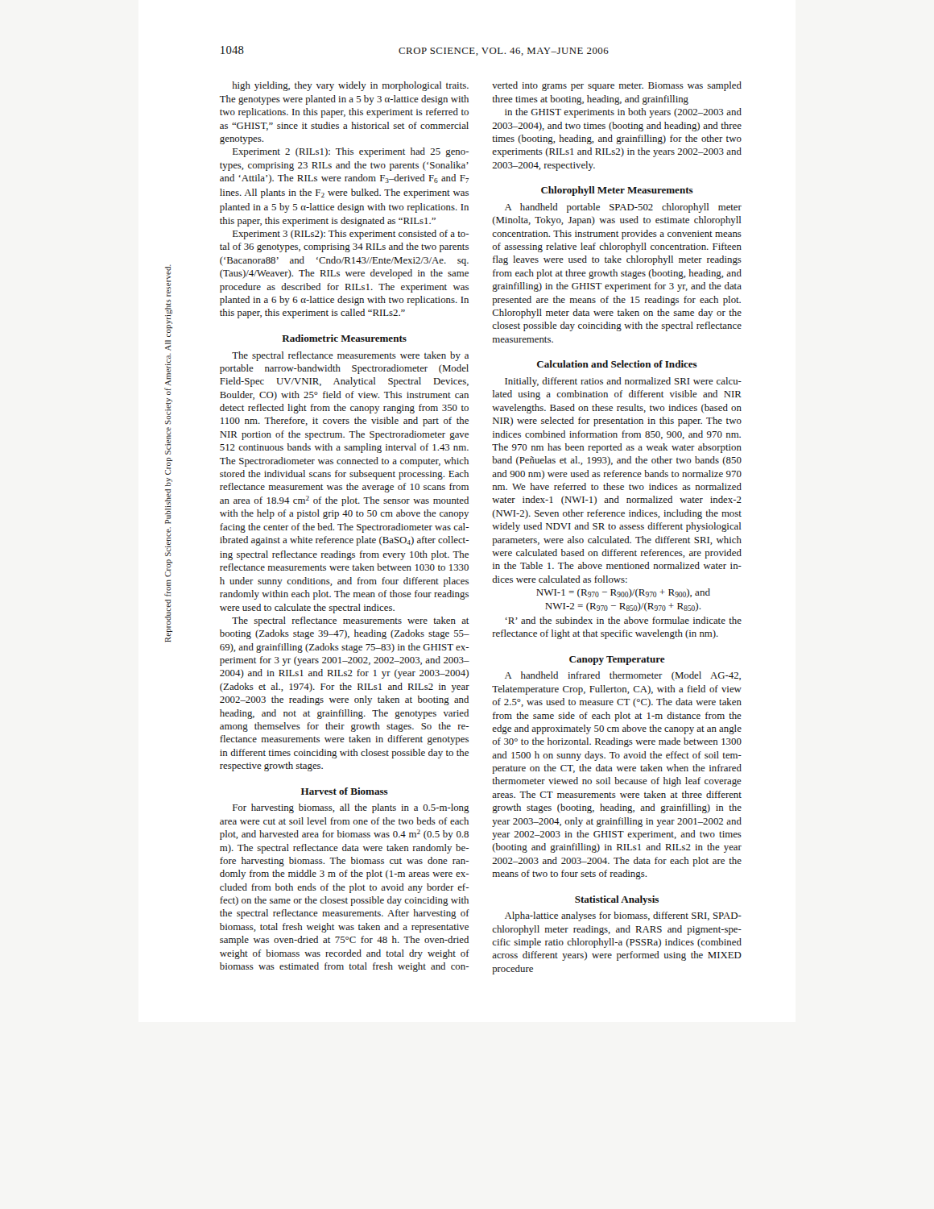Reproduced from Crop Science. Published by Crop Science Society of America. All copyrights reserved.
1048
Crop Science, Vol. 46, May–June 2006
high yielding, they vary widely in morphological traits. The genotypes were planted in a 5 by 3 α-lattice design with two replications. In this paper, this experiment is referred to as “GHIST,” since it studies a historical set of commercial genotypes.
Experiment 2 (RILs1): This experiment had 25 genotypes, comprising 23 RILs and the two parents (‘Sonalika’ and ‘Attila’). The RILs were random F3–derived F6 and F7 lines. All plants in the F2 were bulked. The experiment was planted in a 5 by 5 α-lattice design with two replications. In this paper, this experiment is designated as “RILs1.”
Experiment 3 (RILs2): This experiment consisted of a total of 36 genotypes, comprising 34 RILs and the two parents (‘Bacanora88’ and ‘Cndo/R143//Ente/Mexi2/3/Ae. sq.(Taus)/4/Weaver). The RILs were developed in the same procedure as described for RILs1. The experiment was planted in a 6 by 6 α-lattice design with two replications. In this paper, this experiment is called “RILs2.”
Radiometric Measurements
The spectral reflectance measurements were taken by a portable narrow-bandwidth Spectroradiometer (Model Field-Spec UV/VNIR, Analytical Spectral Devices, Boulder, CO) with 25° field of view. This instrument can detect reflected light from the canopy ranging from 350 to 1100 nm. Therefore, it covers the visible and part of the NIR portion of the spectrum. The Spectroradiometer gave 512 continuous bands with a sampling interval of 1.43 nm. The Spectroradiometer was connected to a computer, which stored the individual scans for subsequent processing. Each reflectance measurement was the average of 10 scans from an area of 18.94 cm2 of the plot. The sensor was mounted with the help of a pistol grip 40 to 50 cm above the canopy facing the center of the bed. The Spectroradiometer was calibrated against a white reference plate (BaSO4) after collecting spectral reflectance readings from every 10th plot. The reflectance measurements were taken between 1030 to 1330 h under sunny conditions, and from four different places randomly within each plot. The mean of those four readings were used to calculate the spectral indices.
The spectral reflectance measurements were taken at booting (Zadoks stage 39–47), heading (Zadoks stage 55–69), and grainfilling (Zadoks stage 75–83) in the GHIST experiment for 3 yr (years 2001–2002, 2002–2003, and 2003–2004) and in RILs1 and RILs2 for 1 yr (year 2003–2004) (Zadoks et al., 1974). For the RILs1 and RILs2 in year 2002–2003 the readings were only taken at booting and heading, and not at grainfilling. The genotypes varied among themselves for their growth stages. So the reflectance measurements were taken in different genotypes in different times coinciding with closest possible day to the respective growth stages.
Harvest of Biomass
For harvesting biomass, all the plants in a 0.5-m-long area were cut at soil level from one of the two beds of each plot, and harvested area for biomass was 0.4 m2 (0.5 by 0.8 m). The spectral reflectance data were taken randomly before harvesting biomass. The biomass cut was done randomly from the middle 3 m of the plot (1-m areas were excluded from both ends of the plot to avoid any border effect) on the same or the closest possible day coinciding with the spectral reflectance measurements. After harvesting of biomass, total fresh weight was taken and a representative sample was oven-dried at 75°C for 48 h. The oven-dried weight of biomass was recorded and total dry weight of biomass was estimated from total fresh weight and converted into grams per square meter. Biomass was sampled three times at booting, heading, and grainfilling
in the GHIST experiments in both years (2002–2003 and 2003–2004), and two times (booting and heading) and three times (booting, heading, and grainfilling) for the other two experiments (RILs1 and RILs2) in the years 2002–2003 and 2003–2004, respectively.
Chlorophyll Meter Measurements
A handheld portable SPAD-502 chlorophyll meter (Minolta, Tokyo, Japan) was used to estimate chlorophyll concentration. This instrument provides a convenient means of assessing relative leaf chlorophyll concentration. Fifteen flag leaves were used to take chlorophyll meter readings from each plot at three growth stages (booting, heading, and grainfilling) in the GHIST experiment for 3 yr, and the data presented are the means of the 15 readings for each plot. Chlorophyll meter data were taken on the same day or the closest possible day coinciding with the spectral reflectance measurements.
Calculation and Selection of Indices
Initially, different ratios and normalized SRI were calculated using a combination of different visible and NIR wavelengths. Based on these results, two indices (based on NIR) were selected for presentation in this paper. The two indices combined information from 850, 900, and 970 nm. The 970 nm has been reported as a weak water absorption band (Peñuelas et al., 1993), and the other two bands (850 and 900 nm) were used as reference bands to normalize 970 nm. We have referred to these two indices as normalized water index-1 (NWI-1) and normalized water index-2 (NWI-2). Seven other reference indices, including the most widely used NDVI and SR to assess different physiological parameters, were also calculated. The different SRI, which were calculated based on different references, are provided in the Table 1. The above mentioned normalized water indices were calculated as follows:
NWI-1 = (R970 − R900)/(R970 + R900), and
NWI-2 = (R970 − R850)/(R970 + R850).
‘R’ and the subindex in the above formulae indicate the reflectance of light at that specific wavelength (in nm).
Canopy Temperature
A handheld infrared thermometer (Model AG-42, Telatemperature Crop, Fullerton, CA), with a field of view of 2.5°, was used to measure CT (°C). The data were taken from the same side of each plot at 1-m distance from the edge and approximately 50 cm above the canopy at an angle of 30° to the horizontal. Readings were made between 1300 and 1500 h on sunny days. To avoid the effect of soil temperature on the CT, the data were taken when the infrared thermometer viewed no soil because of high leaf coverage areas. The CT measurements were taken at three different growth stages (booting, heading, and grainfilling) in the year 2003–2004, only at grainfilling in year 2001–2002 and year 2002–2003 in the GHIST experiment, and two times (booting and grainfilling) in RILs1 and RILs2 in the year 2002–2003 and 2003–2004. The data for each plot are the means of two to four sets of readings.
Statistical Analysis
Alpha-lattice analyses for biomass, different SRI, SPAD-chlorophyll meter readings, and RARS and pigment-specific simple ratio chlorophyll-a (PSSRa) indices (combined across different years) were performed using the MIXED procedure